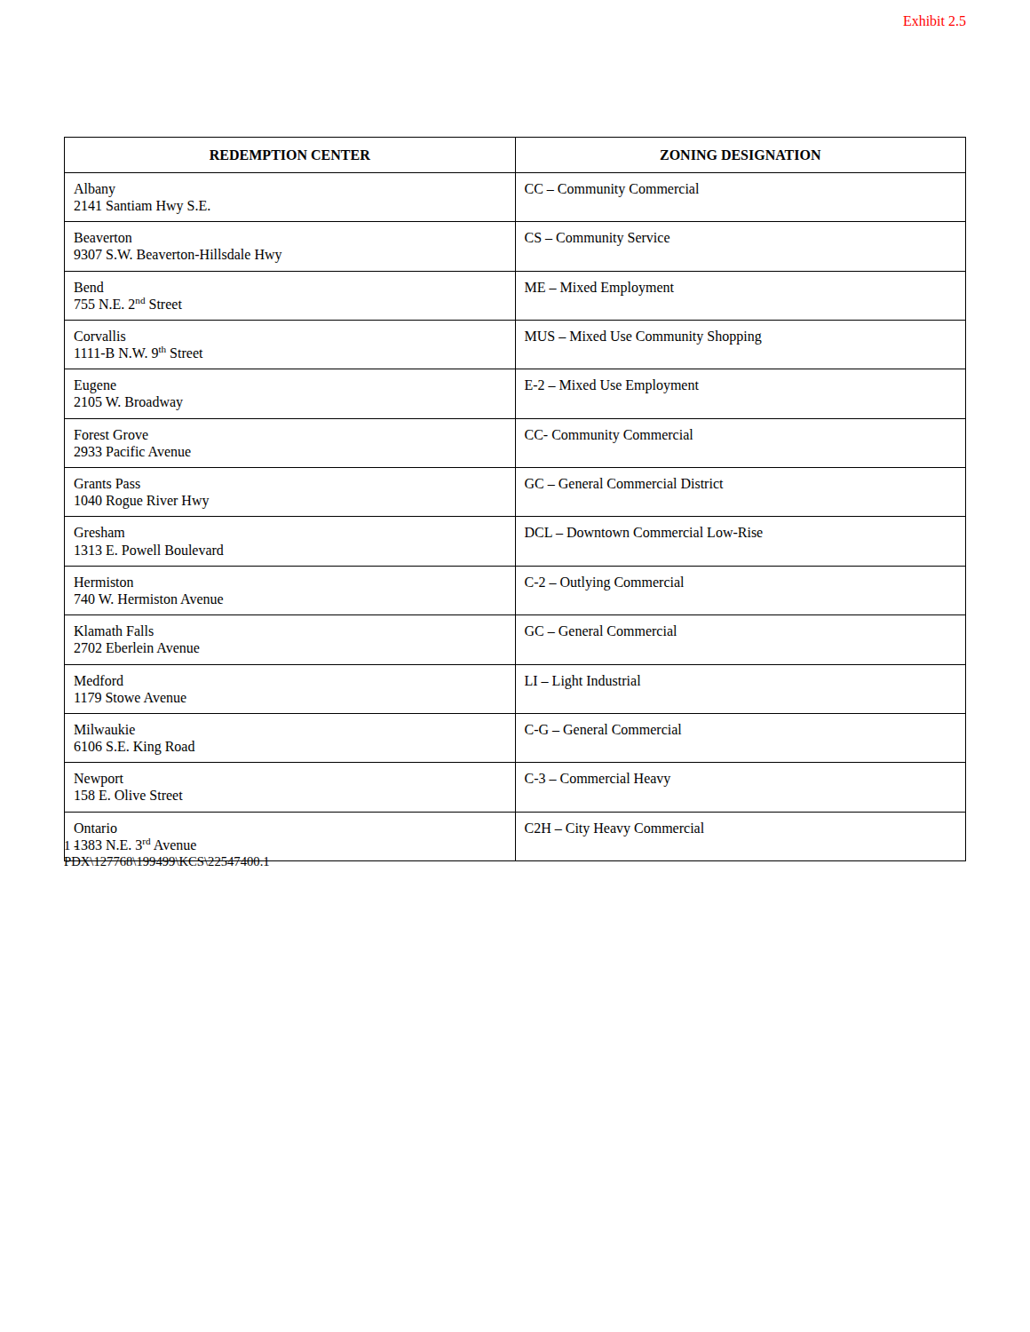Exhibit 2.5
| REDEMPTION CENTER | ZONING DESIGNATION |
| --- | --- |
| Albany 2141 Santiam Hwy S.E. | CC – Community Commercial |
| Beaverton 9307 S.W. Beaverton-Hillsdale Hwy | CS – Community Service |
| Bend 755 N.E. 2 nd Street | ME – Mixed Employment |
| Corvallis 1111-B N.W. 9 th Street | MUS – Mixed Use Community Shopping |
| Eugene 2105 W. Broadway | E-2 – Mixed Use Employment |
| Forest Grove 2933 Pacific Avenue | CC- Community Commercial |
| Grants Pass 1040 Rogue River Hwy | GC – General Commercial District |
| Gresham 1313 E. Powell Boulevard | DCL – Downtown Commercial Low-Rise |
| Hermiston 740 W. Hermiston Avenue | C-2 – Outlying Commercial |
| Klamath Falls 2702 Eberlein Avenue | GC – General Commercial |
| Medford 1179 Stowe Avenue | LI – Light Industrial |
| Milwaukie 6106 S.E. King Road | C-G – General Commercial |
| Newport 158 E. Olive Street | C-3 – Commercial Heavy |
| Ontario 1383 N.E. 3 rd Avenue | C2H – City Heavy Commercial |
1 -
PDX\127768\199499\KCS\22547400.1